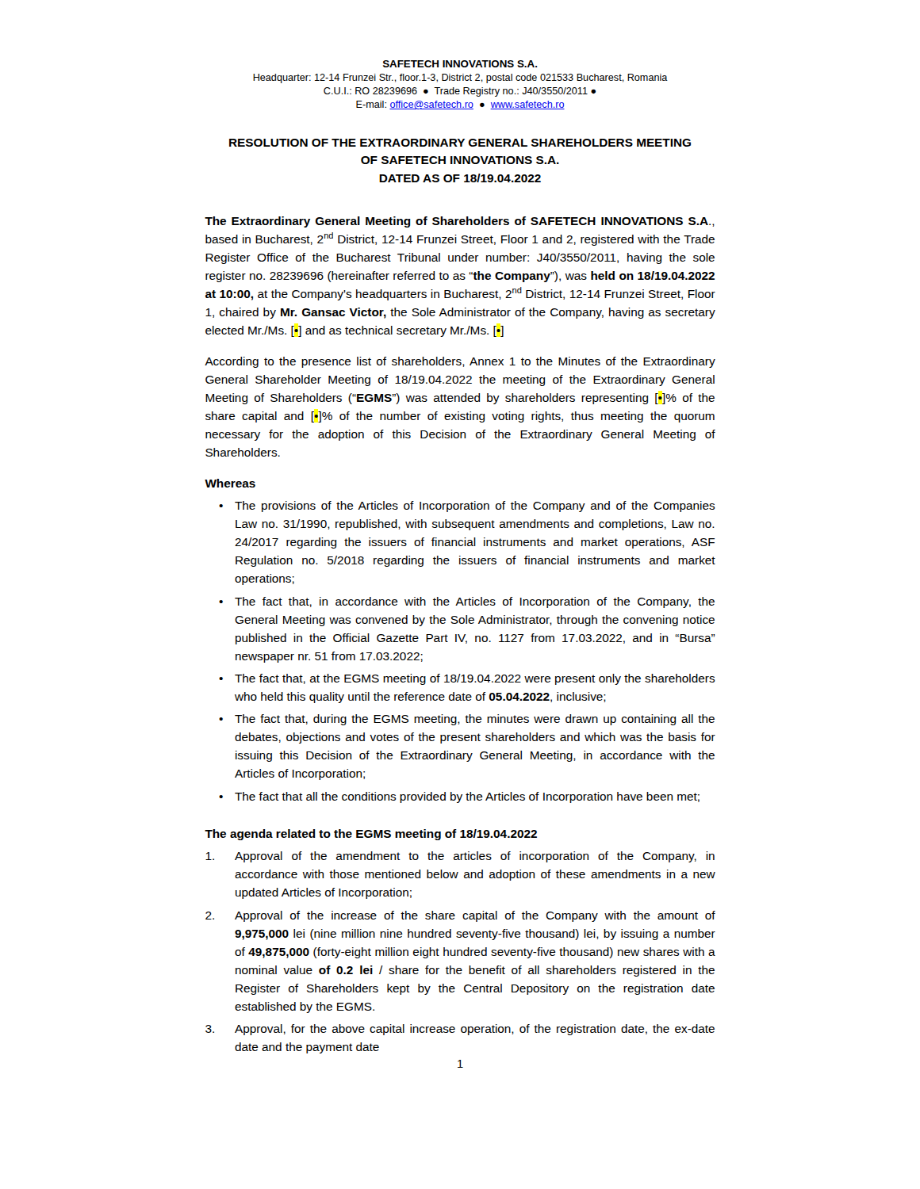SAFETECH INNOVATIONS S.A.
Headquarter: 12-14 Frunzei Str., floor.1-3, District 2, postal code 021533 Bucharest, Romania
C.U.I.: RO 28239696 ● Trade Registry no.: J40/3550/2011 ●
E-mail: office@safetech.ro ● www.safetech.ro
RESOLUTION OF THE EXTRAORDINARY GENERAL SHAREHOLDERS MEETING
OF SAFETECH INNOVATIONS S.A.
DATED AS OF 18/19.04.2022
The Extraordinary General Meeting of Shareholders of SAFETECH INNOVATIONS S.A., based in Bucharest, 2nd District, 12-14 Frunzei Street, Floor 1 and 2, registered with the Trade Register Office of the Bucharest Tribunal under number: J40/3550/2011, having the sole register no. 28239696 (hereinafter referred to as “the Company”), was held on 18/19.04.2022 at 10:00, at the Company's headquarters in Bucharest, 2nd District, 12-14 Frunzei Street, Floor 1, chaired by Mr. Gansac Victor, the Sole Administrator of the Company, having as secretary elected Mr./Ms. [•] and as technical secretary Mr./Ms. [•]
According to the presence list of shareholders, Annex 1 to the Minutes of the Extraordinary General Shareholder Meeting of 18/19.04.2022 the meeting of the Extraordinary General Meeting of Shareholders (“EGMS”) was attended by shareholders representing [•]% of the share capital and [•]% of the number of existing voting rights, thus meeting the quorum necessary for the adoption of this Decision of the Extraordinary General Meeting of Shareholders.
Whereas
The provisions of the Articles of Incorporation of the Company and of the Companies Law no. 31/1990, republished, with subsequent amendments and completions, Law no. 24/2017 regarding the issuers of financial instruments and market operations, ASF Regulation no. 5/2018 regarding the issuers of financial instruments and market operations;
The fact that, in accordance with the Articles of Incorporation of the Company, the General Meeting was convened by the Sole Administrator, through the convening notice published in the Official Gazette Part IV, no. 1127 from 17.03.2022, and in “Bursa” newspaper nr. 51 from 17.03.2022;
The fact that, at the EGMS meeting of 18/19.04.2022 were present only the shareholders who held this quality until the reference date of 05.04.2022, inclusive;
The fact that, during the EGMS meeting, the minutes were drawn up containing all the debates, objections and votes of the present shareholders and which was the basis for issuing this Decision of the Extraordinary General Meeting, in accordance with the Articles of Incorporation;
The fact that all the conditions provided by the Articles of Incorporation have been met;
The agenda related to the EGMS meeting of 18/19.04.2022
Approval of the amendment to the articles of incorporation of the Company, in accordance with those mentioned below and adoption of these amendments in a new updated Articles of Incorporation;
Approval of the increase of the share capital of the Company with the amount of 9,975,000 lei (nine million nine hundred seventy-five thousand) lei, by issuing a number of 49,875,000 (forty-eight million eight hundred seventy-five thousand) new shares with a nominal value of 0.2 lei / share for the benefit of all shareholders registered in the Register of Shareholders kept by the Central Depository on the registration date established by the EGMS.
Approval, for the above capital increase operation, of the registration date, the ex-date date and the payment date
1